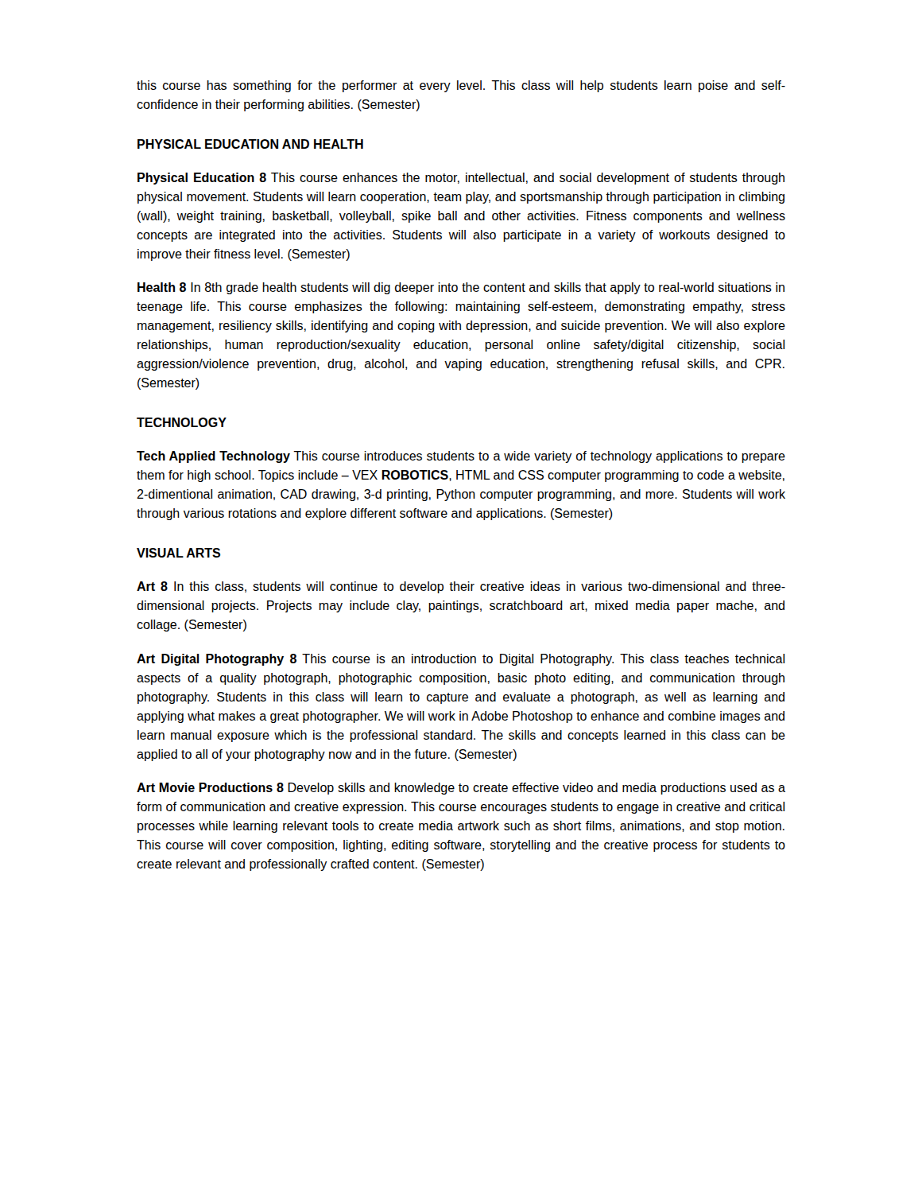this course has something for the performer at every level. This class will help students learn poise and self-confidence in their performing abilities. (Semester)
PHYSICAL EDUCATION AND HEALTH
Physical Education 8 This course enhances the motor, intellectual, and social development of students through physical movement. Students will learn cooperation, team play, and sportsmanship through participation in climbing (wall), weight training, basketball, volleyball, spike ball and other activities. Fitness components and wellness concepts are integrated into the activities. Students will also participate in a variety of workouts designed to improve their fitness level. (Semester)
Health 8 In 8th grade health students will dig deeper into the content and skills that apply to real-world situations in teenage life. This course emphasizes the following: maintaining self-esteem, demonstrating empathy, stress management, resiliency skills, identifying and coping with depression, and suicide prevention. We will also explore relationships, human reproduction/sexuality education, personal online safety/digital citizenship, social aggression/violence prevention, drug, alcohol, and vaping education, strengthening refusal skills, and CPR. (Semester)
TECHNOLOGY
Tech Applied Technology This course introduces students to a wide variety of technology applications to prepare them for high school. Topics include – VEX ROBOTICS, HTML and CSS computer programming to code a website, 2-dimentional animation, CAD drawing, 3-d printing, Python computer programming, and more. Students will work through various rotations and explore different software and applications. (Semester)
VISUAL ARTS
Art 8 In this class, students will continue to develop their creative ideas in various two-dimensional and three-dimensional projects. Projects may include clay, paintings, scratchboard art, mixed media paper mache, and collage. (Semester)
Art Digital Photography 8 This course is an introduction to Digital Photography. This class teaches technical aspects of a quality photograph, photographic composition, basic photo editing, and communication through photography. Students in this class will learn to capture and evaluate a photograph, as well as learning and applying what makes a great photographer. We will work in Adobe Photoshop to enhance and combine images and learn manual exposure which is the professional standard. The skills and concepts learned in this class can be applied to all of your photography now and in the future. (Semester)
Art Movie Productions 8 Develop skills and knowledge to create effective video and media productions used as a form of communication and creative expression. This course encourages students to engage in creative and critical processes while learning relevant tools to create media artwork such as short films, animations, and stop motion. This course will cover composition, lighting, editing software, storytelling and the creative process for students to create relevant and professionally crafted content. (Semester)